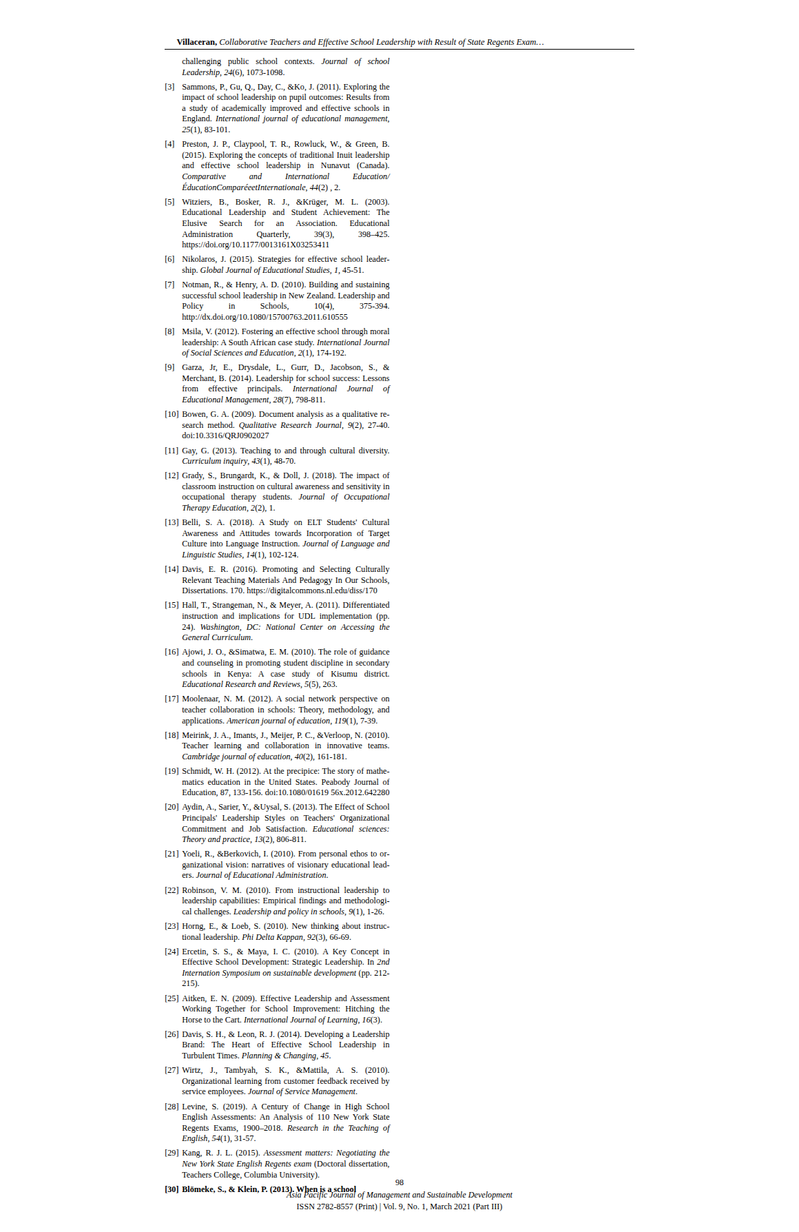Villaceran, Collaborative Teachers and Effective School Leadership with Result of State Regents Exam…
challenging public school contexts. Journal of school Leadership, 24(6), 1073-1098.
[3] Sammons, P., Gu, Q., Day, C., &Ko, J. (2011). Exploring the impact of school leadership on pupil outcomes: Results from a study of academically improved and effective schools in England. International journal of educational management, 25(1), 83-101.
[4] Preston, J. P., Claypool, T. R., Rowluck, W., & Green, B. (2015). Exploring the concepts of traditional Inuit leadership and effective school leadership in Nunavut (Canada). Comparative and International Education/ÉducationComparéeetInternationale, 44(2) , 2.
[5] Witziers, B., Bosker, R. J., &Krüger, M. L. (2003). Educational Leadership and Student Achievement: The Elusive Search for an Association. Educational Administration Quarterly, 39(3), 398–425. https://doi.org/10.1177/0013161X03253411
[6] Nikolaros, J. (2015). Strategies for effective school leadership. Global Journal of Educational Studies, 1, 45-51.
[7] Notman, R., & Henry, A. D. (2010). Building and sustaining successful school leadership in New Zealand. Leadership and Policy in Schools, 10(4), 375-394. http://dx.doi.org/10.1080/15700763.2011.610555
[8] Msila, V. (2012). Fostering an effective school through moral leadership: A South African case study. International Journal of Social Sciences and Education, 2(1), 174-192.
[9] Garza, Jr, E., Drysdale, L., Gurr, D., Jacobson, S., & Merchant, B. (2014). Leadership for school success: Lessons from effective principals. International Journal of Educational Management, 28(7), 798-811.
[10] Bowen, G. A. (2009). Document analysis as a qualitative research method. Qualitative Research Journal, 9(2), 27-40. doi:10.3316/QRJ0902027
[11] Gay, G. (2013). Teaching to and through cultural diversity. Curriculum inquiry, 43(1), 48-70.
[12] Grady, S., Brungardt, K., & Doll, J. (2018). The impact of classroom instruction on cultural awareness and sensitivity in occupational therapy students. Journal of Occupational Therapy Education, 2(2), 1.
[13] Belli, S. A. (2018). A Study on ELT Students' Cultural Awareness and Attitudes towards Incorporation of Target Culture into Language Instruction. Journal of Language and Linguistic Studies, 14(1), 102-124.
[14] Davis, E. R. (2016). Promoting and Selecting Culturally Relevant Teaching Materials And Pedagogy In Our Schools, Dissertations. 170. https://digitalcommons.nl.edu/diss/170
[15] Hall, T., Strangeman, N., & Meyer, A. (2011). Differentiated instruction and implications for UDL implementation (pp. 24). Washington, DC: National Center on Accessing the General Curriculum.
[16] Ajowi, J. O., &Simatwa, E. M. (2010). The role of guidance and counseling in promoting student discipline in secondary schools in Kenya: A case study of Kisumu district. Educational Research and Reviews, 5(5), 263.
[17] Moolenaar, N. M. (2012). A social network perspective on teacher collaboration in schools: Theory, methodology, and applications. American journal of education, 119(1), 7-39.
[18] Meirink, J. A., Imants, J., Meijer, P. C., &Verloop, N. (2010). Teacher learning and collaboration in innovative teams. Cambridge journal of education, 40(2), 161-181.
[19] Schmidt, W. H. (2012). At the precipice: The story of mathematics education in the United States. Peabody Journal of Education, 87, 133-156. doi:10.1080/01619 56x.2012.642280
[20] Aydin, A., Sarier, Y., &Uysal, S. (2013). The Effect of School Principals' Leadership Styles on Teachers' Organizational Commitment and Job Satisfaction. Educational sciences: Theory and practice, 13(2), 806-811.
[21] Yoeli, R., &Berkovich, I. (2010). From personal ethos to organizational vision: narratives of visionary educational leaders. Journal of Educational Administration.
[22] Robinson, V. M. (2010). From instructional leadership to leadership capabilities: Empirical findings and methodological challenges. Leadership and policy in schools, 9(1), 1-26.
[23] Horng, E., & Loeb, S. (2010). New thinking about instructional leadership. Phi Delta Kappan, 92(3), 66-69.
[24] Ercetin, S. S., & Maya, I. C. (2010). A Key Concept in Effective School Development: Strategic Leadership. In 2nd Internation Symposium on sustainable development (pp. 212-215).
[25] Aitken, E. N. (2009). Effective Leadership and Assessment Working Together for School Improvement: Hitching the Horse to the Cart. International Journal of Learning, 16(3).
[26] Davis, S. H., & Leon, R. J. (2014). Developing a Leadership Brand: The Heart of Effective School Leadership in Turbulent Times. Planning & Changing, 45.
[27] Wirtz, J., Tambyah, S. K., &Mattila, A. S. (2010). Organizational learning from customer feedback received by service employees. Journal of Service Management.
[28] Levine, S. (2019). A Century of Change in High School English Assessments: An Analysis of 110 New York State Regents Exams, 1900–2018. Research in the Teaching of English, 54(1), 31-57.
[29] Kang, R. J. L. (2015). Assessment matters: Negotiating the New York State English Regents exam (Doctoral dissertation, Teachers College, Columbia University).
[30] Blömeke, S., & Klein, P. (2013). When is a school
98 Asia Pacific Journal of Management and Sustainable Development
ISSN 2782-8557 (Print) | Vol. 9, No. 1, March 2021 (Part III)